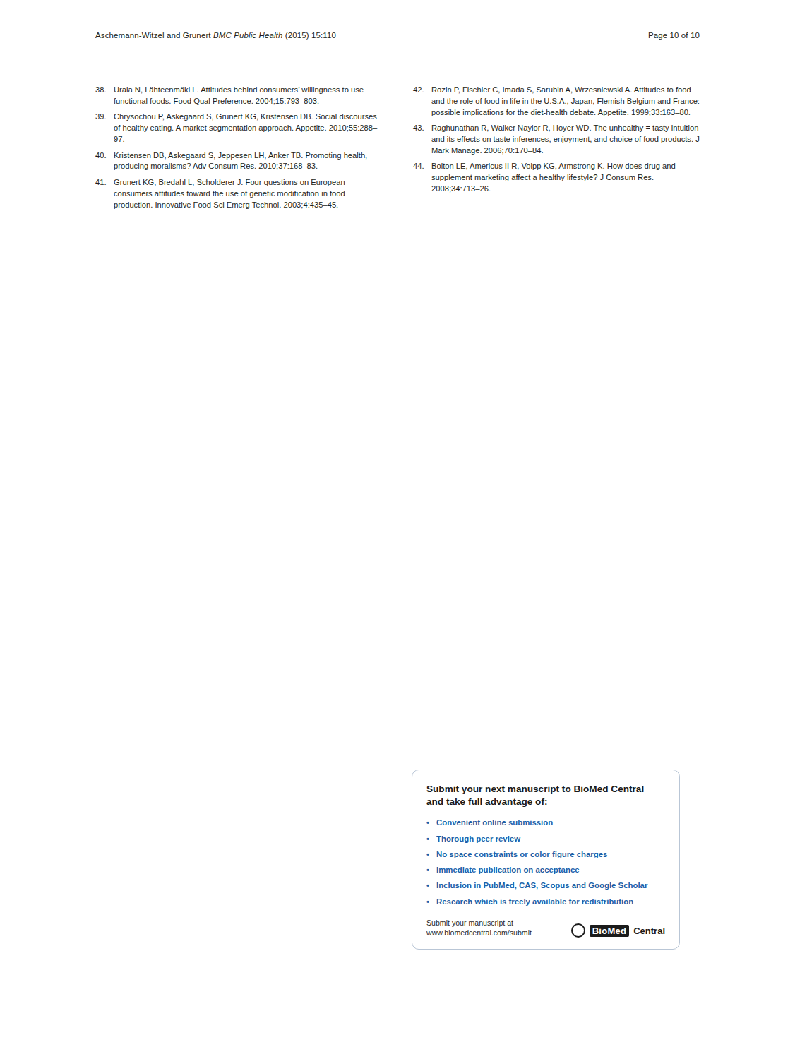Aschemann-Witzel and Grunert BMC Public Health (2015) 15:110
Page 10 of 10
38. Urala N, Lähteenmäki L. Attitudes behind consumers’ willingness to use functional foods. Food Qual Preference. 2004;15:793–803.
39. Chrysochou P, Askegaard S, Grunert KG, Kristensen DB. Social discourses of healthy eating. A market segmentation approach. Appetite. 2010;55:288–97.
40. Kristensen DB, Askegaard S, Jeppesen LH, Anker TB. Promoting health, producing moralisms? Adv Consum Res. 2010;37:168–83.
41. Grunert KG, Bredahl L, Scholderer J. Four questions on European consumers attitudes toward the use of genetic modification in food production. Innovative Food Sci Emerg Technol. 2003;4:435–45.
42. Rozin P, Fischler C, Imada S, Sarubin A, Wrzesniewski A. Attitudes to food and the role of food in life in the U.S.A., Japan, Flemish Belgium and France: possible implications for the diet-health debate. Appetite. 1999;33:163–80.
43. Raghunathan R, Walker Naylor R, Hoyer WD. The unhealthy = tasty intuition and its effects on taste inferences, enjoyment, and choice of food products. J Mark Manage. 2006;70:170–84.
44. Bolton LE, Americus II R, Volpp KG, Armstrong K. How does drug and supplement marketing affect a healthy lifestyle? J Consum Res. 2008;34:713–26.
Submit your next manuscript to BioMed Central
and take full advantage of:
Convenient online submission
Thorough peer review
No space constraints or color figure charges
Immediate publication on acceptance
Inclusion in PubMed, CAS, Scopus and Google Scholar
Research which is freely available for redistribution
Submit your manuscript at
www.biomedcentral.com/submit
BioMed Central